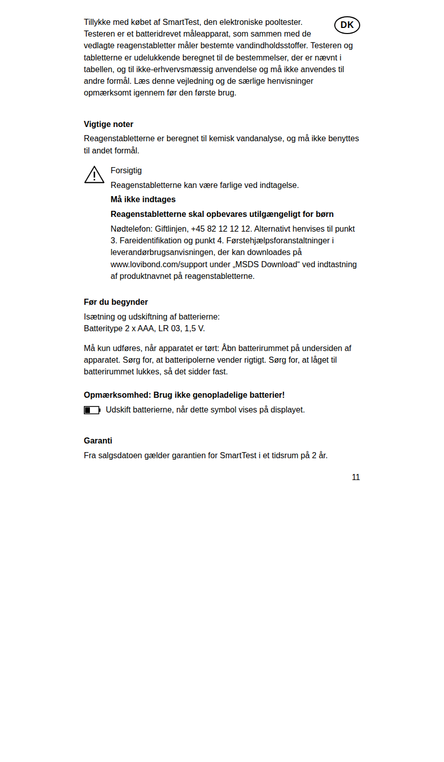DK
Tillykke med købet af SmartTest, den elektroniske pooltester. Testeren er et batteridrevet måleapparat, som sammen med de vedlagte reagenstabletter måler bestemte vandindholdsstoffer. Testeren og tabletterne er udelukkende beregnet til de bestemmelser, der er nævnt i tabellen, og til ikke-erhvervsmæssig anvendelse og må ikke anvendes til andre formål. Læs denne vejledning og de særlige henvisninger opmærksomt igennem før den første brug.
Vigtige noter
Reagenstabletterne er beregnet til kemisk vandanalyse, og må ikke benyttes til andet formål.
Forsigtig
Reagenstabletterne kan være farlige ved indtagelse.
Må ikke indtages
Reagenstabletterne skal opbevares utilgængeligt for børn
Nødtelefon: Giftlinjen, +45 82 12 12 12. Alternativt henvises til punkt 3. Fareidentifikation og punkt 4. Førstehjælpsforanstaltninger i leverandørbrugsanvisningen, der kan downloades på www.lovibond.com/support under „MSDS Download“ ved indtastning af produktnavnet på reagenstabletterne.
Før du begynder
Isætning og udskiftning af batterierne:
Batteritype 2 x AAA, LR 03, 1,5 V.
Må kun udføres, når apparatet er tørt: Åbn batterirummet på undersiden af apparatet. Sørg for, at batteripolerne vender rigtigt. Sørg for, at låget til batterirummet lukkes, så det sidder fast.
Opmærksomhed: Brug ikke genopladelige batterier!
Udskift batterierne, når dette symbol vises på displayet.
Garanti
Fra salgsdatoen gælder garantien for SmartTest i et tidsrum på 2 år.
11